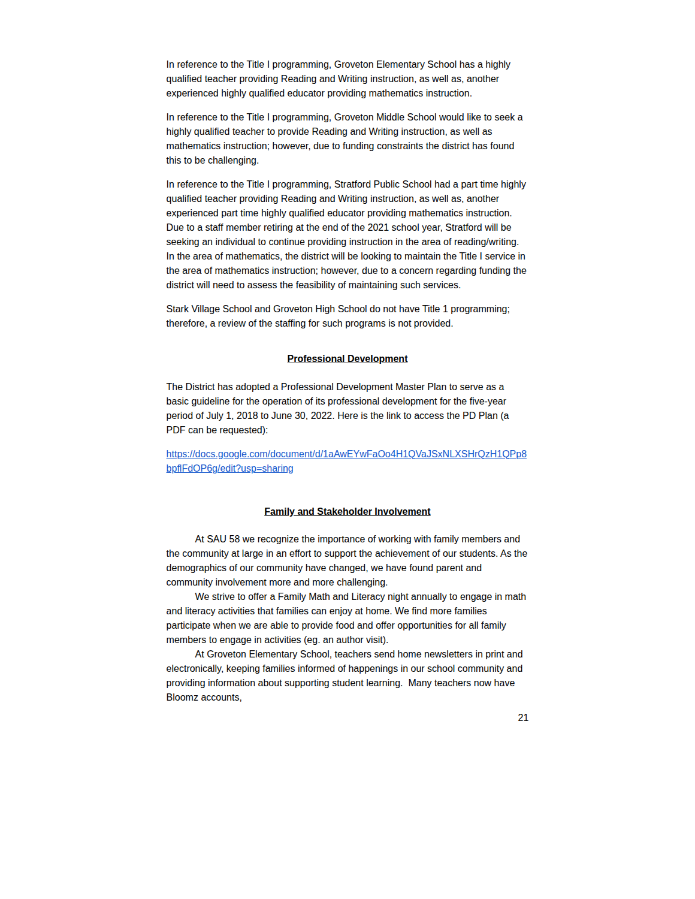In reference to the Title I programming, Groveton Elementary School has a highly qualified teacher providing Reading and Writing instruction, as well as, another experienced highly qualified educator providing mathematics instruction.
In reference to the Title I programming, Groveton Middle School would like to seek a highly qualified teacher to provide Reading and Writing instruction, as well as mathematics instruction; however, due to funding constraints the district has found this to be challenging.
In reference to the Title I programming, Stratford Public School had a part time highly qualified teacher providing Reading and Writing instruction, as well as, another experienced part time highly qualified educator providing mathematics instruction. Due to a staff member retiring at the end of the 2021 school year, Stratford will be seeking an individual to continue providing instruction in the area of reading/writing. In the area of mathematics, the district will be looking to maintain the Title I service in the area of mathematics instruction; however, due to a concern regarding funding the district will need to assess the feasibility of maintaining such services.
Stark Village School and Groveton High School do not have Title 1 programming; therefore, a review of the staffing for such programs is not provided.
Professional Development
The District has adopted a Professional Development Master Plan to serve as a basic guideline for the operation of its professional development for the five-year period of July 1, 2018 to June 30, 2022. Here is the link to access the PD Plan (a PDF can be requested):
https://docs.google.com/document/d/1aAwEYwFaOo4H1QVaJSxNLXSHrQzH1QPp8bpflFdOP6g/edit?usp=sharing
Family and Stakeholder Involvement
At SAU 58 we recognize the importance of working with family members and the community at large in an effort to support the achievement of our students. As the demographics of our community have changed, we have found parent and community involvement more and more challenging.
We strive to offer a Family Math and Literacy night annually to engage in math and literacy activities that families can enjoy at home. We find more families participate when we are able to provide food and offer opportunities for all family members to engage in activities (eg. an author visit).
At Groveton Elementary School, teachers send home newsletters in print and electronically, keeping families informed of happenings in our school community and providing information about supporting student learning. Many teachers now have Bloomz accounts,
21